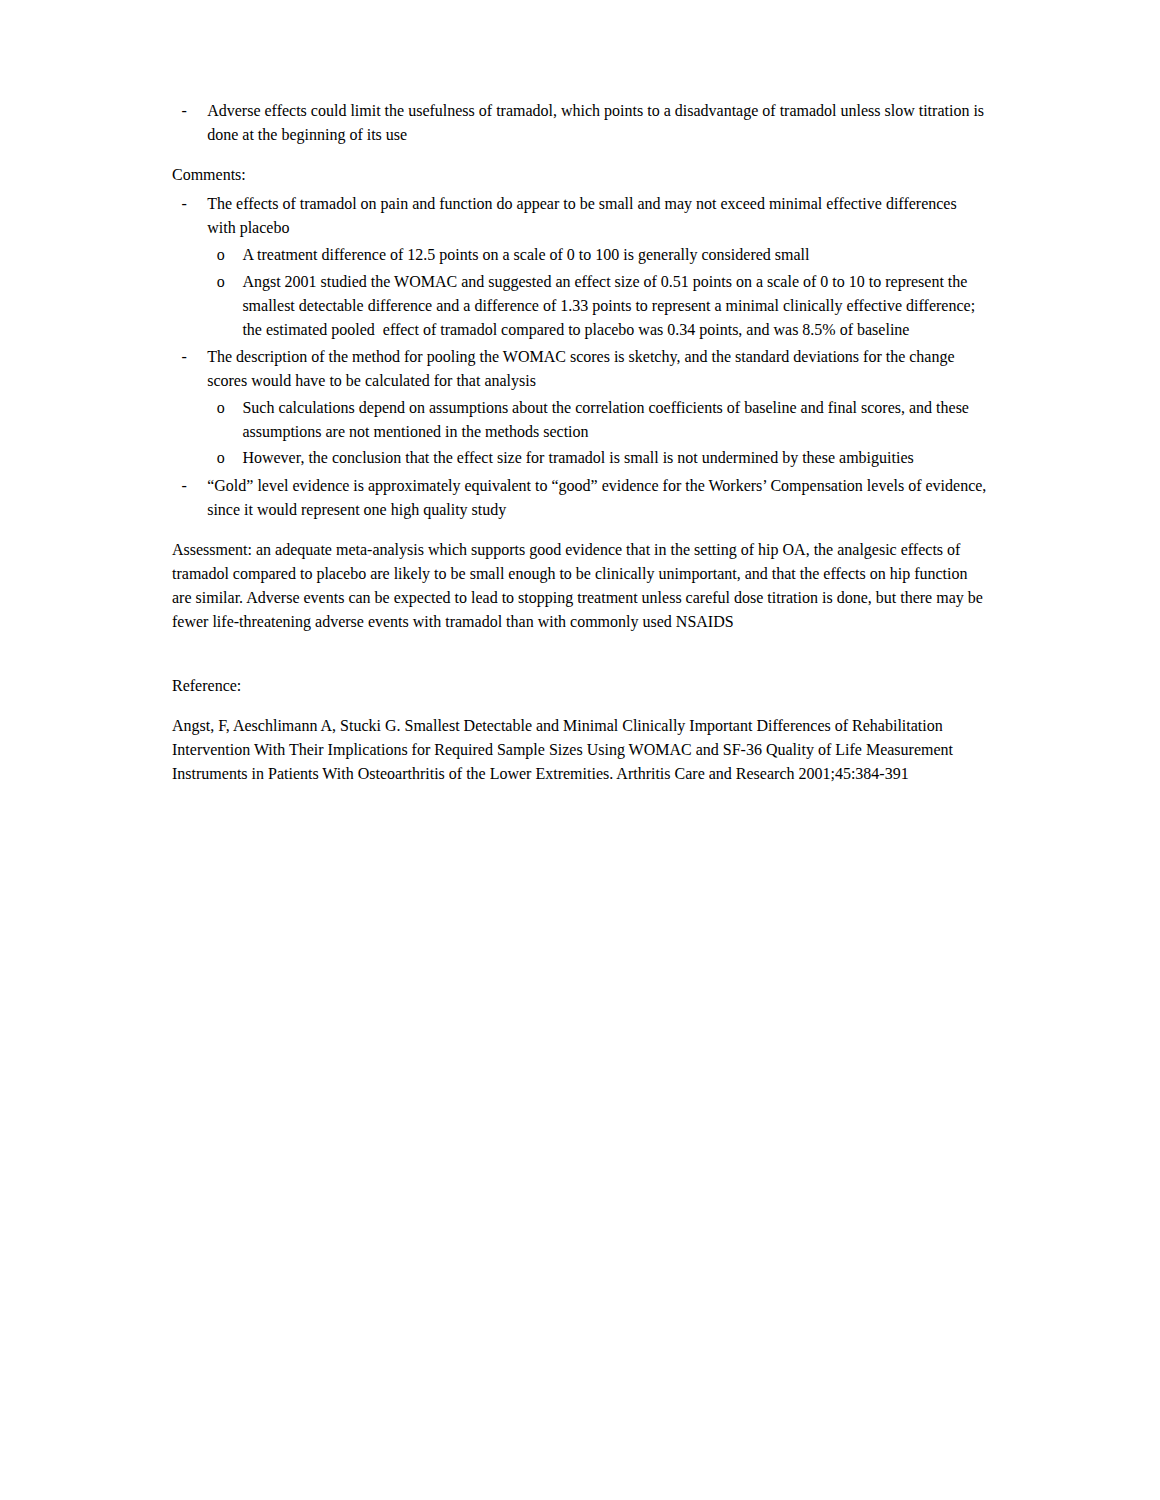Adverse effects could limit the usefulness of tramadol, which points to a disadvantage of tramadol unless slow titration is done at the beginning of its use
Comments:
The effects of tramadol on pain and function do appear to be small and may not exceed minimal effective differences with placebo
A treatment difference of 12.5 points on a scale of 0 to 100 is generally considered small
Angst 2001 studied the WOMAC and suggested an effect size of 0.51 points on a scale of 0 to 10 to represent the smallest detectable difference and a difference of 1.33 points to represent a minimal clinically effective difference; the estimated pooled effect of tramadol compared to placebo was 0.34 points, and was 8.5% of baseline
The description of the method for pooling the WOMAC scores is sketchy, and the standard deviations for the change scores would have to be calculated for that analysis
Such calculations depend on assumptions about the correlation coefficients of baseline and final scores, and these assumptions are not mentioned in the methods section
However, the conclusion that the effect size for tramadol is small is not undermined by these ambiguities
“Gold” level evidence is approximately equivalent to “good” evidence for the Workers’ Compensation levels of evidence, since it would represent one high quality study
Assessment: an adequate meta-analysis which supports good evidence that in the setting of hip OA, the analgesic effects of tramadol compared to placebo are likely to be small enough to be clinically unimportant, and that the effects on hip function are similar. Adverse events can be expected to lead to stopping treatment unless careful dose titration is done, but there may be fewer life-threatening adverse events with tramadol than with commonly used NSAIDS
Reference:
Angst, F, Aeschlimann A, Stucki G. Smallest Detectable and Minimal Clinically Important Differences of Rehabilitation Intervention With Their Implications for Required Sample Sizes Using WOMAC and SF-36 Quality of Life Measurement Instruments in Patients With Osteoarthritis of the Lower Extremities. Arthritis Care and Research 2001;45:384-391